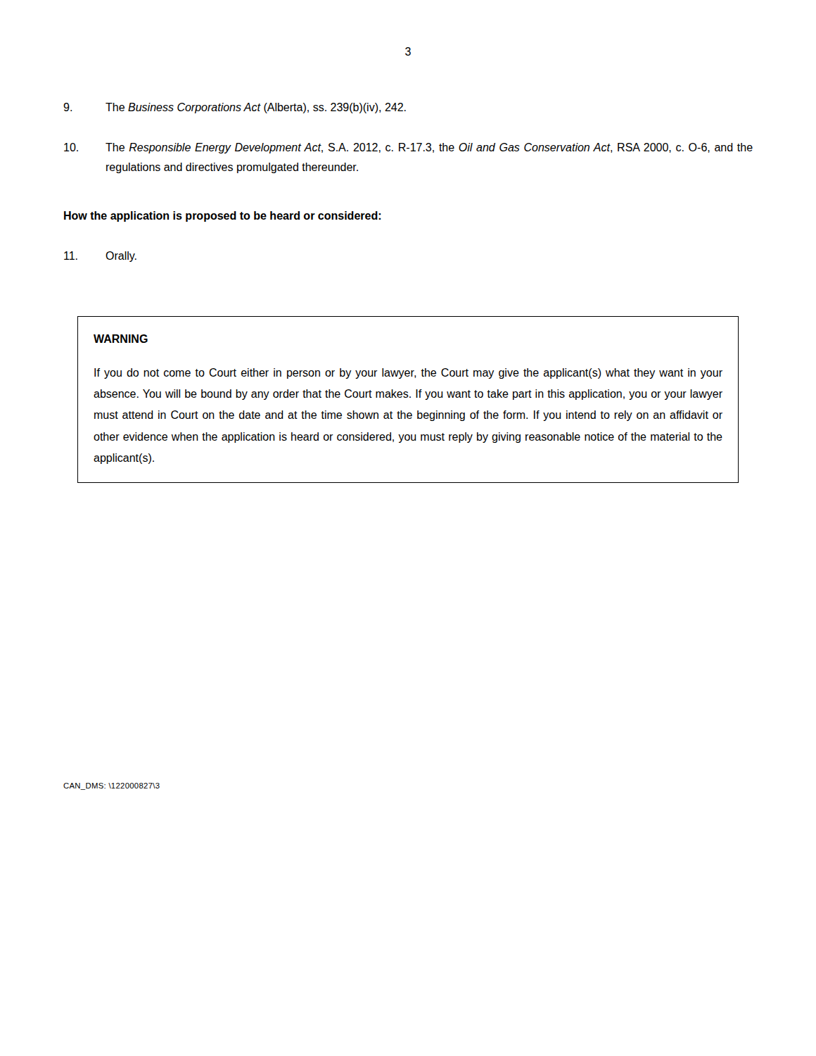3
9.
The Business Corporations Act (Alberta), ss. 239(b)(iv), 242.
10.
The Responsible Energy Development Act, S.A. 2012, c. R-17.3, the Oil and Gas Conservation Act, RSA 2000, c. O-6, and the regulations and directives promulgated thereunder.
How the application is proposed to be heard or considered:
11.
Orally.
WARNING
If you do not come to Court either in person or by your lawyer, the Court may give the applicant(s) what they want in your absence. You will be bound by any order that the Court makes. If you want to take part in this application, you or your lawyer must attend in Court on the date and at the time shown at the beginning of the form. If you intend to rely on an affidavit or other evidence when the application is heard or considered, you must reply by giving reasonable notice of the material to the applicant(s).
CAN_DMS: \122000827\3